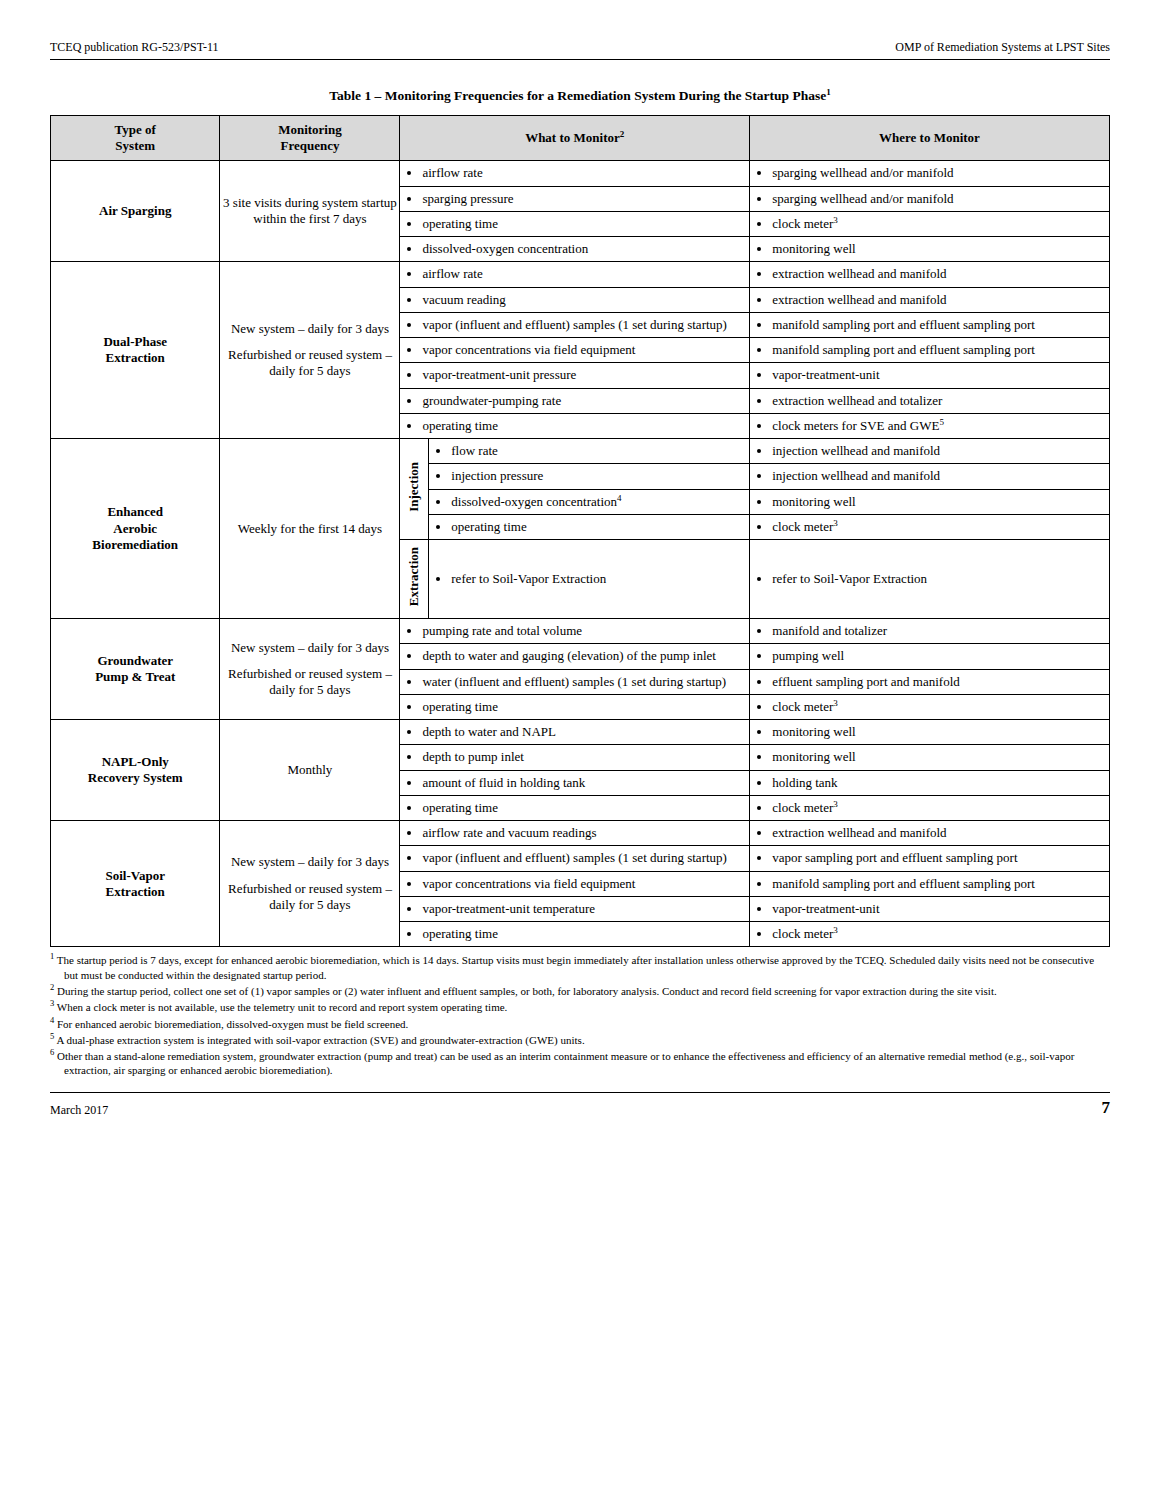TCEQ publication RG-523/PST-11
OMP of Remediation Systems at LPST Sites
Table 1 – Monitoring Frequencies for a Remediation System During the Startup Phase1
| Type of System | Monitoring Frequency | What to Monitor 2 | Where to Monitor |
| --- | --- | --- | --- |
| Air Sparging | 3 site visits during system startup within the first 7 days | / airflow rate / sparging wellhead and/or manifold / / sparging pressure / sparging wellhead and/or manifold / / operating time / clock meter 3 / / dissolved-oxygen concentration / monitoring well / |
| Dual-Phase Extraction | New system – daily for 3 days Refurbished or reused system – daily for 5 days | / airflow rate / extraction wellhead and manifold / / vacuum reading / extraction wellhead and manifold / / vapor (influent and effluent) samples (1 set during startup) / manifold sampling port and effluent sampling port / / vapor concentrations via field equipment / manifold sampling port and effluent sampling port / / vapor-treatment-unit pressure / vapor-treatment-unit / / groundwater-pumping rate / extraction wellhead and totalizer / / operating time / clock meters for SVE and GWE 5 / |
| Enhanced Aerobic Bioremediation | Weekly for the first 14 days | / Injection / flow rate / injection wellhead and manifold / / injection pressure / injection wellhead and manifold / / dissolved-oxygen concentration 4 / monitoring well / / operating time / clock meter 3 / / Extraction / refer to Soil-Vapor Extraction / refer to Soil-Vapor Extraction / |
| Groundwater Pump & Treat | New system – daily for 3 days Refurbished or reused system – daily for 5 days | / pumping rate and total volume / manifold and totalizer / / depth to water and gauging (elevation) of the pump inlet / pumping well / / water (influent and effluent) samples (1 set during startup) / effluent sampling port and manifold / / operating time / clock meter 3 / |
| NAPL-Only Recovery System | Monthly | / depth to water and NAPL / monitoring well / / depth to pump inlet / monitoring well / / amount of fluid in holding tank / holding tank / / operating time / clock meter 3 / |
| Soil-Vapor Extraction | New system – daily for 3 days Refurbished or reused system – daily for 5 days | / airflow rate and vacuum readings / extraction wellhead and manifold / / vapor (influent and effluent) samples (1 set during startup) / vapor sampling port and effluent sampling port / / vapor concentrations via field equipment / manifold sampling port and effluent sampling port / / vapor-treatment-unit temperature / vapor-treatment-unit / / operating time / clock meter 3 / |
1 The startup period is 7 days, except for enhanced aerobic bioremediation, which is 14 days. Startup visits must begin immediately after installation unless otherwise approved by the TCEQ. Scheduled daily visits need not be consecutive but must be conducted within the designated startup period.
2 During the startup period, collect one set of (1) vapor samples or (2) water influent and effluent samples, or both, for laboratory analysis. Conduct and record field screening for vapor extraction during the site visit.
3 When a clock meter is not available, use the telemetry unit to record and report system operating time.
4 For enhanced aerobic bioremediation, dissolved-oxygen must be field screened.
5 A dual-phase extraction system is integrated with soil-vapor extraction (SVE) and groundwater-extraction (GWE) units.
6 Other than a stand-alone remediation system, groundwater extraction (pump and treat) can be used as an interim containment measure or to enhance the effectiveness and efficiency of an alternative remedial method (e.g., soil-vapor extraction, air sparging or enhanced aerobic bioremediation).
March 2017
7